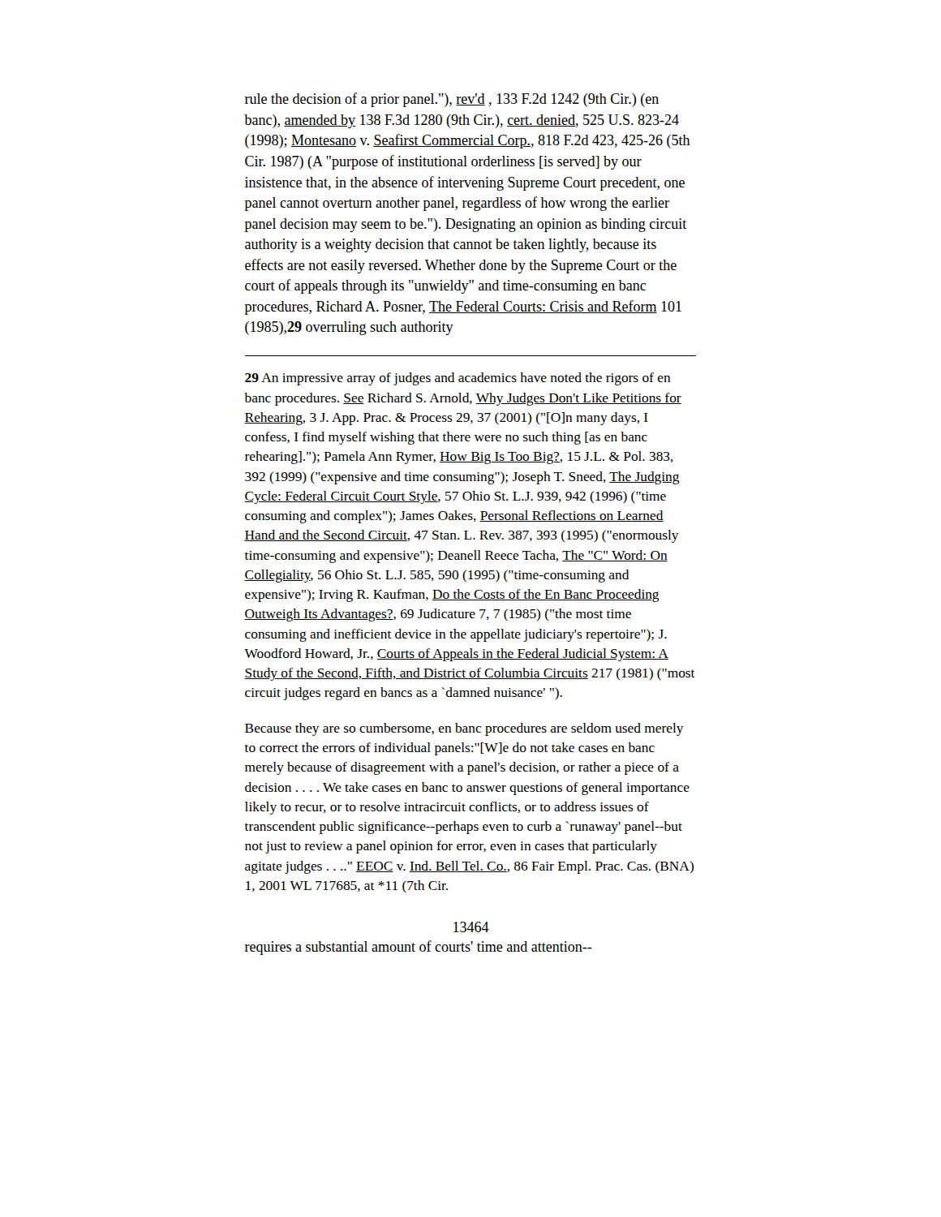rule the decision of a prior panel."), rev'd , 133 F.2d 1242 (9th Cir.) (en banc), amended by 138 F.3d 1280 (9th Cir.), cert. denied, 525 U.S. 823-24 (1998); Montesano v. Seafirst Commercial Corp., 818 F.2d 423, 425-26 (5th Cir. 1987) (A "purpose of institutional orderliness [is served] by our insistence that, in the absence of intervening Supreme Court precedent, one panel cannot overturn another panel, regardless of how wrong the earlier panel decision may seem to be."). Designating an opinion as binding circuit authority is a weighty decision that cannot be taken lightly, because its effects are not easily reversed. Whether done by the Supreme Court or the court of appeals through its "unwieldy" and time-consuming en banc procedures, Richard A. Posner, The Federal Courts: Crisis and Reform 101 (1985),29 overruling such authority
29 An impressive array of judges and academics have noted the rigors of en banc procedures. See Richard S. Arnold, Why Judges Don't Like Petitions for Rehearing, 3 J. App. Prac. & Process 29, 37 (2001) ("[O]n many days, I confess, I find myself wishing that there were no such thing [as en banc rehearing]."); Pamela Ann Rymer, How Big Is Too Big?, 15 J.L. & Pol. 383, 392 (1999) ("expensive and time consuming"); Joseph T. Sneed, The Judging Cycle: Federal Circuit Court Style, 57 Ohio St. L.J. 939, 942 (1996) ("time consuming and complex"); James Oakes, Personal Reflections on Learned Hand and the Second Circuit, 47 Stan. L. Rev. 387, 393 (1995) ("enormously time-consuming and expensive"); Deanell Reece Tacha, The "C" Word: On Collegiality, 56 Ohio St. L.J. 585, 590 (1995) ("time-consuming and expensive"); Irving R. Kaufman, Do the Costs of the En Banc Proceeding Outweigh Its Advantages?, 69 Judicature 7, 7 (1985) ("the most time consuming and inefficient device in the appellate judiciary's repertoire"); J. Woodford Howard, Jr., Courts of Appeals in the Federal Judicial System: A Study of the Second, Fifth, and District of Columbia Circuits 217 (1981) ("most circuit judges regard en bancs as a `damned nuisance' ").
Because they are so cumbersome, en banc procedures are seldom used merely to correct the errors of individual panels:"[W]e do not take cases en banc merely because of disagreement with a panel's decision, or rather a piece of a decision . . . . We take cases en banc to answer questions of general importance likely to recur, or to resolve intracircuit conflicts, or to address issues of transcendent public significance--perhaps even to curb a `runaway' panel--but not just to review a panel opinion for error, even in cases that particularly agitate judges . . .." EEOC v. Ind. Bell Tel. Co., 86 Fair Empl. Prac. Cas. (BNA) 1, 2001 WL 717685, at *11 (7th Cir.
13464
requires a substantial amount of courts' time and attention--